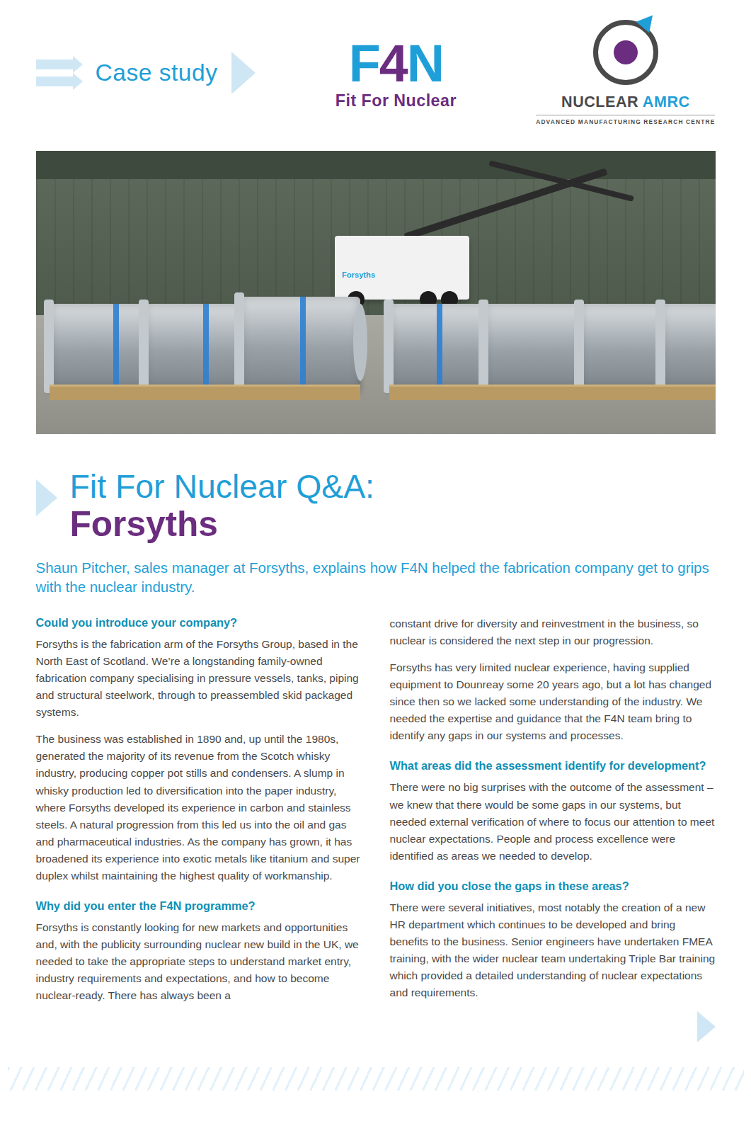Case study
F 4 N
Fit For Nuclear
NUCLEAR AMRC
ADVANCED MANUFACTURING RESEARCH CENTRE
Fit For Nuclear Q&A: Forsyths
Shaun Pitcher, sales manager at Forsyths, explains how F4N helped the fabrication company get to grips with the nuclear industry.
Could you introduce your company?
Forsyths is the fabrication arm of the Forsyths Group, based in the North East of Scotland. We’re a longstanding family-owned fabrication company specialising in pressure vessels, tanks, piping and structural steelwork, through to preassembled skid packaged systems.
The business was established in 1890 and, up until the 1980s, generated the majority of its revenue from the Scotch whisky industry, producing copper pot stills and condensers. A slump in whisky production led to diversification into the paper industry, where Forsyths developed its experience in carbon and stainless steels. A natural progression from this led us into the oil and gas and pharmaceutical industries. As the company has grown, it has broadened its experience into exotic metals like titanium and super duplex whilst maintaining the highest quality of workmanship.
Why did you enter the F4N programme?
Forsyths is constantly looking for new markets and opportunities and, with the publicity surrounding nuclear new build in the UK, we needed to take the appropriate steps to understand market entry, industry requirements and expectations, and how to become nuclear-ready. There has always been a
constant drive for diversity and reinvestment in the business, so nuclear is considered the next step in our progression.
Forsyths has very limited nuclear experience, having supplied equipment to Dounreay some 20 years ago, but a lot has changed since then so we lacked some understanding of the industry. We needed the expertise and guidance that the F4N team bring to identify any gaps in our systems and processes.
What areas did the assessment identify for development?
There were no big surprises with the outcome of the assessment – we knew that there would be some gaps in our systems, but needed external verification of where to focus our attention to meet nuclear expectations. People and process excellence were identified as areas we needed to develop.
How did you close the gaps in these areas?
There were several initiatives, most notably the creation of a new HR department which continues to be developed and bring benefits to the business. Senior engineers have undertaken FMEA training, with the wider nuclear team undertaking Triple Bar training which provided a detailed understanding of nuclear expectations and requirements.